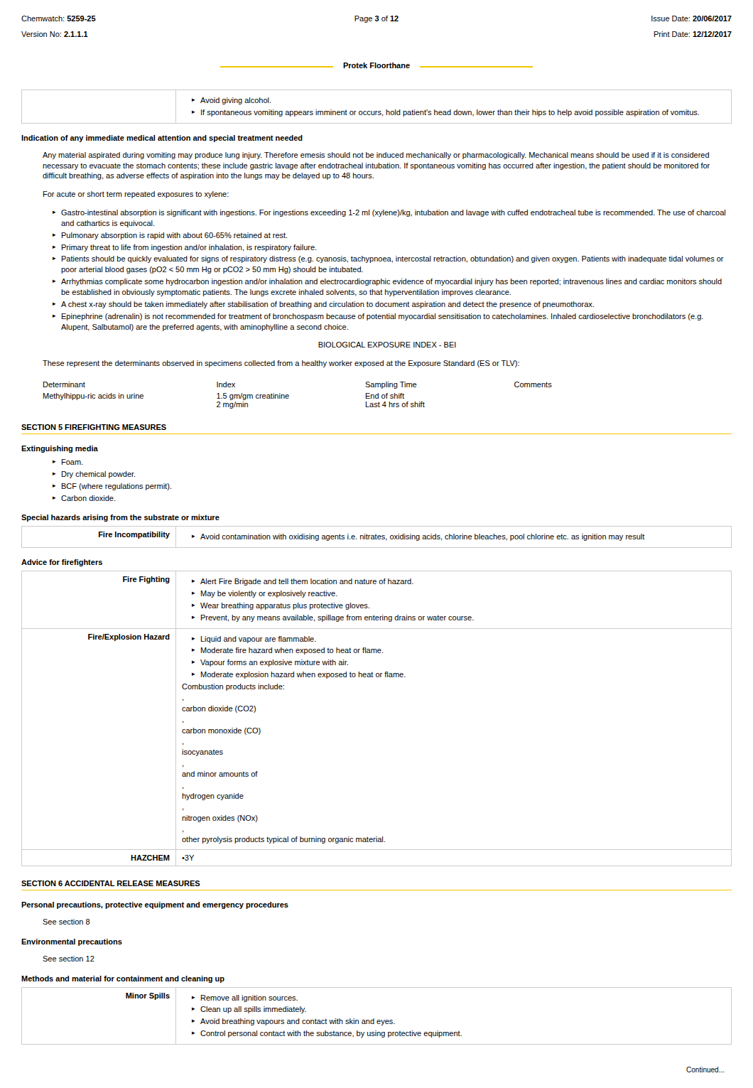Chemwatch: 5259-25
Version No: 2.1.1.1
Page 3 of 12
Issue Date: 20/06/2017
Print Date: 12/12/2017
Protek Floorthane
| | Avoid giving alcohol. If spontaneous vomiting appears imminent or occurs, hold patient's head down, lower than their hips to help avoid possible aspiration of vomitus. |
Indication of any immediate medical attention and special treatment needed
Any material aspirated during vomiting may produce lung injury. Therefore emesis should not be induced mechanically or pharmacologically. Mechanical means should be used if it is considered necessary to evacuate the stomach contents; these include gastric lavage after endotracheal intubation. If spontaneous vomiting has occurred after ingestion, the patient should be monitored for difficult breathing, as adverse effects of aspiration into the lungs may be delayed up to 48 hours.
For acute or short term repeated exposures to xylene:
Gastro-intestinal absorption is significant with ingestions. For ingestions exceeding 1-2 ml (xylene)/kg, intubation and lavage with cuffed endotracheal tube is recommended. The use of charcoal and cathartics is equivocal.
Pulmonary absorption is rapid with about 60-65% retained at rest.
Primary threat to life from ingestion and/or inhalation, is respiratory failure.
Patients should be quickly evaluated for signs of respiratory distress (e.g. cyanosis, tachypnoea, intercostal retraction, obtundation) and given oxygen. Patients with inadequate tidal volumes or poor arterial blood gases (pO2 < 50 mm Hg or pCO2 > 50 mm Hg) should be intubated.
Arrhythmias complicate some hydrocarbon ingestion and/or inhalation and electrocardiographic evidence of myocardial injury has been reported; intravenous lines and cardiac monitors should be established in obviously symptomatic patients. The lungs excrete inhaled solvents, so that hyperventilation improves clearance.
A chest x-ray should be taken immediately after stabilisation of breathing and circulation to document aspiration and detect the presence of pneumothorax.
Epinephrine (adrenalin) is not recommended for treatment of bronchospasm because of potential myocardial sensitisation to catecholamines. Inhaled cardioselective bronchodilators (e.g. Alupent, Salbutamol) are the preferred agents, with aminophylline a second choice.
BIOLOGICAL EXPOSURE INDEX - BEI
These represent the determinants observed in specimens collected from a healthy worker exposed at the Exposure Standard (ES or TLV):
| Determinant | Index | Sampling Time | Comments |
| Methylhippu-ric acids in urine | 1.5 gm/gm creatinine 2 mg/min | End of shift Last 4 hrs of shift | |
SECTION 5 FIREFIGHTING MEASURES
Extinguishing media
Foam.
Dry chemical powder.
BCF (where regulations permit).
Carbon dioxide.
Special hazards arising from the substrate or mixture
| Fire Incompatibility | Avoid contamination with oxidising agents i.e. nitrates, oxidising acids, chlorine bleaches, pool chlorine etc. as ignition may result |
Advice for firefighters
| Fire Fighting | Alert Fire Brigade and tell them location and nature of hazard. May be violently or explosively reactive. Wear breathing apparatus plus protective gloves. Prevent, by any means available, spillage from entering drains or water course. |
| Fire/Explosion Hazard | Liquid and vapour are flammable. Moderate fire hazard when exposed to heat or flame. Vapour forms an explosive mixture with air. Moderate explosion hazard when exposed to heat or flame. Combustion products include: , carbon dioxide (CO2) , carbon monoxide (CO) , isocyanates , and minor amounts of , hydrogen cyanide , nitrogen oxides (NOx) , other pyrolysis products typical of burning organic material. |
| HAZCHEM | •3Y |
SECTION 6 ACCIDENTAL RELEASE MEASURES
Personal precautions, protective equipment and emergency procedures
See section 8
Environmental precautions
See section 12
Methods and material for containment and cleaning up
| Minor Spills | Remove all ignition sources. Clean up all spills immediately. Avoid breathing vapours and contact with skin and eyes. Control personal contact with the substance, by using protective equipment. |
Continued...